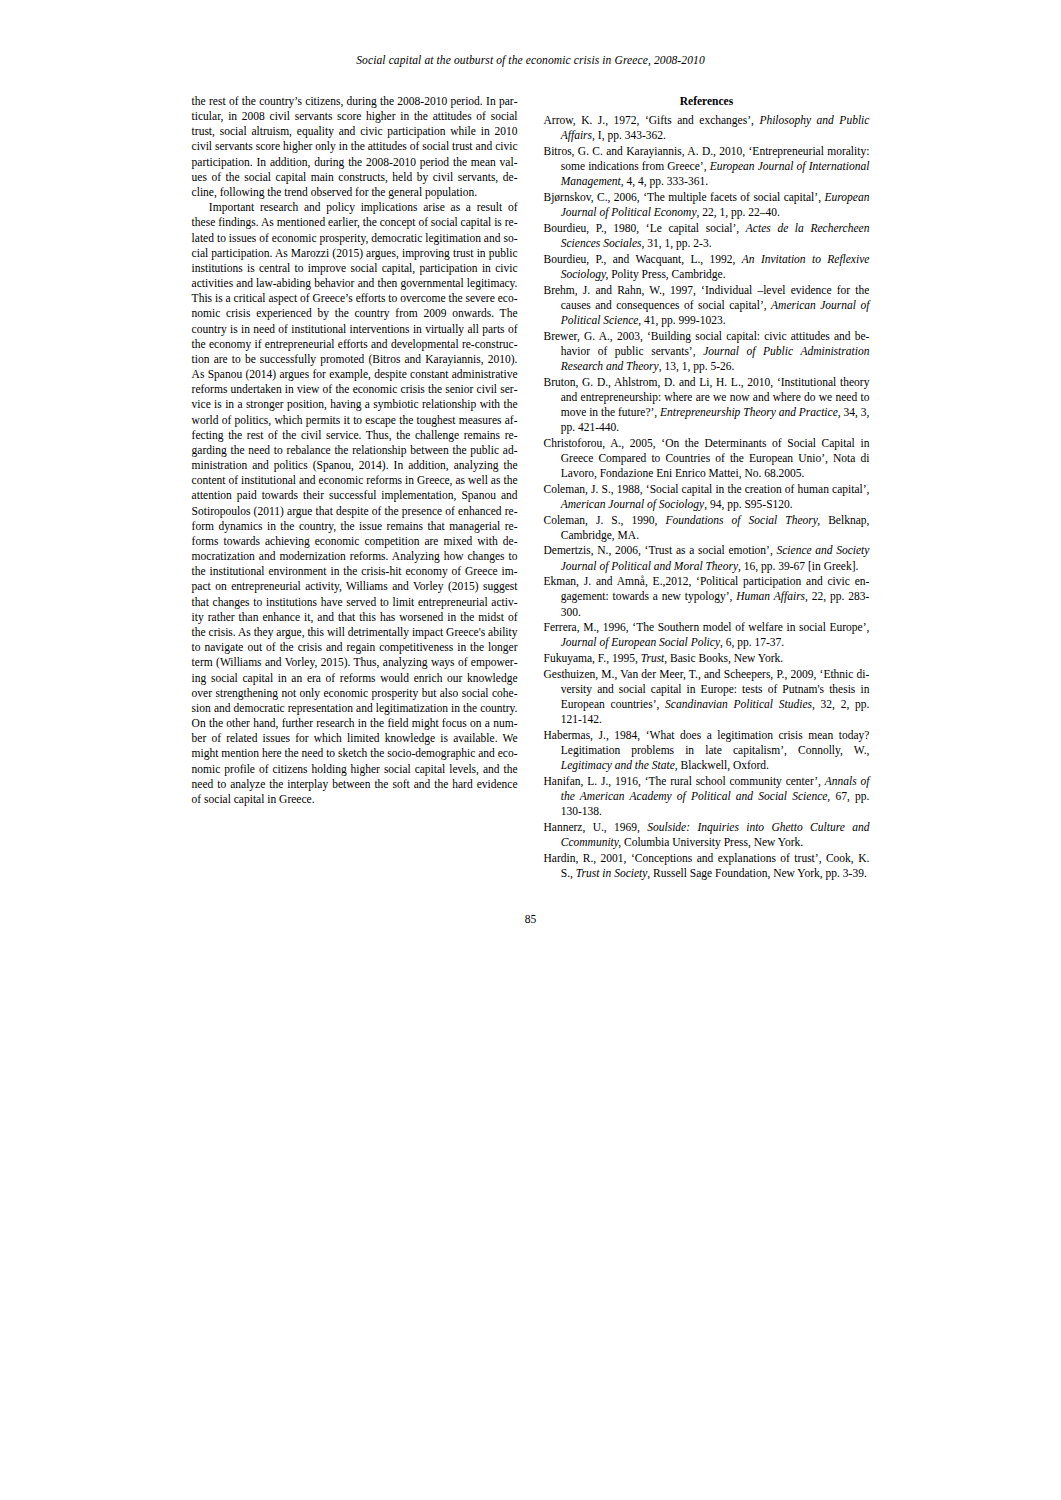Social capital at the outburst of the economic crisis in Greece, 2008-2010
the rest of the country’s citizens, during the 2008-2010 period. In particular, in 2008 civil servants score higher in the attitudes of social trust, social altruism, equality and civic participation while in 2010 civil servants score higher only in the attitudes of social trust and civic participation. In addition, during the 2008-2010 period the mean values of the social capital main constructs, held by civil servants, decline, following the trend observed for the general population.
Important research and policy implications arise as a result of these findings. As mentioned earlier, the concept of social capital is related to issues of economic prosperity, democratic legitimation and social participation. As Marozzi (2015) argues, improving trust in public institutions is central to improve social capital, participation in civic activities and law-abiding behavior and then governmental legitimacy. This is a critical aspect of Greece’s efforts to overcome the severe economic crisis experienced by the country from 2009 onwards. The country is in need of institutional interventions in virtually all parts of the economy if entrepreneurial efforts and developmental re-construction are to be successfully promoted (Bitros and Karayiannis, 2010). As Spanou (2014) argues for example, despite constant administrative reforms undertaken in view of the economic crisis the senior civil service is in a stronger position, having a symbiotic relationship with the world of politics, which permits it to escape the toughest measures affecting the rest of the civil service. Thus, the challenge remains regarding the need to rebalance the relationship between the public administration and politics (Spanou, 2014). In addition, analyzing the content of institutional and economic reforms in Greece, as well as the attention paid towards their successful implementation, Spanou and Sotiropoulos (2011) argue that despite of the presence of enhanced reform dynamics in the country, the issue remains that managerial reforms towards achieving economic competition are mixed with democratization and modernization reforms. Analyzing how changes to the institutional environment in the crisis-hit economy of Greece impact on entrepreneurial activity, Williams and Vorley (2015) suggest that changes to institutions have served to limit entrepreneurial activity rather than enhance it, and that this has worsened in the midst of the crisis. As they argue, this will detrimentally impact Greece's ability to navigate out of the crisis and regain competitiveness in the longer term (Williams and Vorley, 2015). Thus, analyzing ways of empowering social capital in an era of reforms would enrich our knowledge over strengthening not only economic prosperity but also social cohesion and democratic representation and legitimatization in the country. On the other hand, further research in the field might focus on a number of related issues for which limited knowledge is available. We might mention here the need to sketch the socio-demographic and economic profile of citizens holding higher social capital levels, and the need to analyze the interplay between the soft and the hard evidence of social capital in Greece.
References
Arrow, K. J., 1972, ‘Gifts and exchanges’, Philosophy and Public Affairs, I, pp. 343-362.
Bitros, G. C. and Karayiannis, A. D., 2010, ‘Entrepreneurial morality: some indications from Greece’, European Journal of International Management, 4, 4, pp. 333-361.
Bjørnskov, C., 2006, ‘The multiple facets of social capital’, European Journal of Political Economy, 22, 1, pp. 22–40.
Bourdieu, P., 1980, ‘Le capital social’, Actes de la Rechercheen Sciences Sociales, 31, 1, pp. 2-3.
Bourdieu, P., and Wacquant, L., 1992, An Invitation to Reflexive Sociology, Polity Press, Cambridge.
Brehm, J. and Rahn, W., 1997, ‘Individual –level evidence for the causes and consequences of social capital’, American Journal of Political Science, 41, pp. 999-1023.
Brewer, G. A., 2003, ‘Building social capital: civic attitudes and behavior of public servants’, Journal of Public Administration Research and Theory, 13, 1, pp. 5-26.
Bruton, G. D., Ahlstrom, D. and Li, H. L., 2010, ‘Institutional theory and entrepreneurship: where are we now and where do we need to move in the future?’, Entrepreneurship Theory and Practice, 34, 3, pp. 421-440.
Christoforou, A., 2005, ‘On the Determinants of Social Capital in Greece Compared to Countries of the European Unio’, Nota di Lavoro, Fondazione Eni Enrico Mattei, No. 68.2005.
Coleman, J. S., 1988, ‘Social capital in the creation of human capital’, American Journal of Sociology, 94, pp. S95-S120.
Coleman, J. S., 1990, Foundations of Social Theory, Belknap, Cambridge, MA.
Demertzis, N., 2006, ‘Trust as a social emotion’, Science and Society Journal of Political and Moral Theory, 16, pp. 39-67 [in Greek].
Ekman, J. and Amnå, E.,2012, ‘Political participation and civic engagement: towards a new typology’, Human Affairs, 22, pp. 283-300.
Ferrera, M., 1996, ‘The Southern model of welfare in social Europe’, Journal of European Social Policy, 6, pp. 17-37.
Fukuyama, F., 1995, Trust, Basic Books, New York.
Gesthuizen, M., Van der Meer, T., and Scheepers, P., 2009, ‘Ethnic diversity and social capital in Europe: tests of Putnam's thesis in European countries’, Scandinavian Political Studies, 32, 2, pp. 121-142.
Habermas, J., 1984, ‘What does a legitimation crisis mean today? Legitimation problems in late capitalism’, Connolly, W., Legitimacy and the State, Blackwell, Oxford.
Hanifan, L. J., 1916, ‘The rural school community center’, Annals of the American Academy of Political and Social Science, 67, pp. 130-138.
Hannerz, U., 1969, Soulside: Inquiries into Ghetto Culture and Ccommunity, Columbia University Press, New York.
Hardin, R., 2001, ‘Conceptions and explanations of trust’, Cook, K. S., Trust in Society, Russell Sage Foundation, New York, pp. 3-39.
85